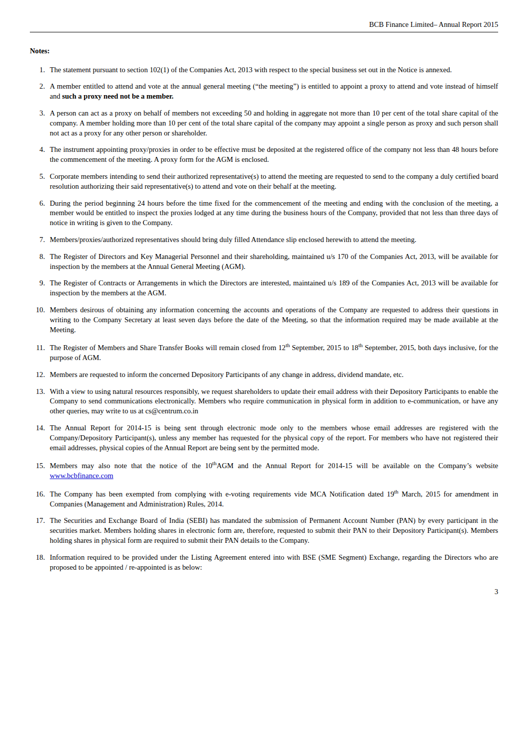BCB Finance Limited– Annual Report 2015
Notes:
The statement pursuant to section 102(1) of the Companies Act, 2013 with respect to the special business set out in the Notice is annexed.
A member entitled to attend and vote at the annual general meeting (“the meeting”) is entitled to appoint a proxy to attend and vote instead of himself and such a proxy need not be a member.
A person can act as a proxy on behalf of members not exceeding 50 and holding in aggregate not more than 10 per cent of the total share capital of the company. A member holding more than 10 per cent of the total share capital of the company may appoint a single person as proxy and such person shall not act as a proxy for any other person or shareholder.
The instrument appointing proxy/proxies in order to be effective must be deposited at the registered office of the company not less than 48 hours before the commencement of the meeting. A proxy form for the AGM is enclosed.
Corporate members intending to send their authorized representative(s) to attend the meeting are requested to send to the company a duly certified board resolution authorizing their said representative(s) to attend and vote on their behalf at the meeting.
During the period beginning 24 hours before the time fixed for the commencement of the meeting and ending with the conclusion of the meeting, a member would be entitled to inspect the proxies lodged at any time during the business hours of the Company, provided that not less than three days of notice in writing is given to the Company.
Members/proxies/authorized representatives should bring duly filled Attendance slip enclosed herewith to attend the meeting.
The Register of Directors and Key Managerial Personnel and their shareholding, maintained u/s 170 of the Companies Act, 2013, will be available for inspection by the members at the Annual General Meeting (AGM).
The Register of Contracts or Arrangements in which the Directors are interested, maintained u/s 189 of the Companies Act, 2013 will be available for inspection by the members at the AGM.
Members desirous of obtaining any information concerning the accounts and operations of the Company are requested to address their questions in writing to the Company Secretary at least seven days before the date of the Meeting, so that the information required may be made available at the Meeting.
The Register of Members and Share Transfer Books will remain closed from 12th September, 2015 to 18th September, 2015, both days inclusive, for the purpose of AGM.
Members are requested to inform the concerned Depository Participants of any change in address, dividend mandate, etc.
With a view to using natural resources responsibly, we request shareholders to update their email address with their Depository Participants to enable the Company to send communications electronically. Members who require communication in physical form in addition to e-communication, or have any other queries, may write to us at cs@centrum.co.in
The Annual Report for 2014-15 is being sent through electronic mode only to the members whose email addresses are registered with the Company/Depository Participant(s), unless any member has requested for the physical copy of the report. For members who have not registered their email addresses, physical copies of the Annual Report are being sent by the permitted mode.
Members may also note that the notice of the 10thAGM and the Annual Report for 2014-15 will be available on the Company’s website www.bcbfinance.com
The Company has been exempted from complying with e-voting requirements vide MCA Notification dated 19th March, 2015 for amendment in Companies (Management and Administration) Rules, 2014.
The Securities and Exchange Board of India (SEBI) has mandated the submission of Permanent Account Number (PAN) by every participant in the securities market. Members holding shares in electronic form are, therefore, requested to submit their PAN to their Depository Participant(s). Members holding shares in physical form are required to submit their PAN details to the Company.
Information required to be provided under the Listing Agreement entered into with BSE (SME Segment) Exchange, regarding the Directors who are proposed to be appointed / re-appointed is as below:
3